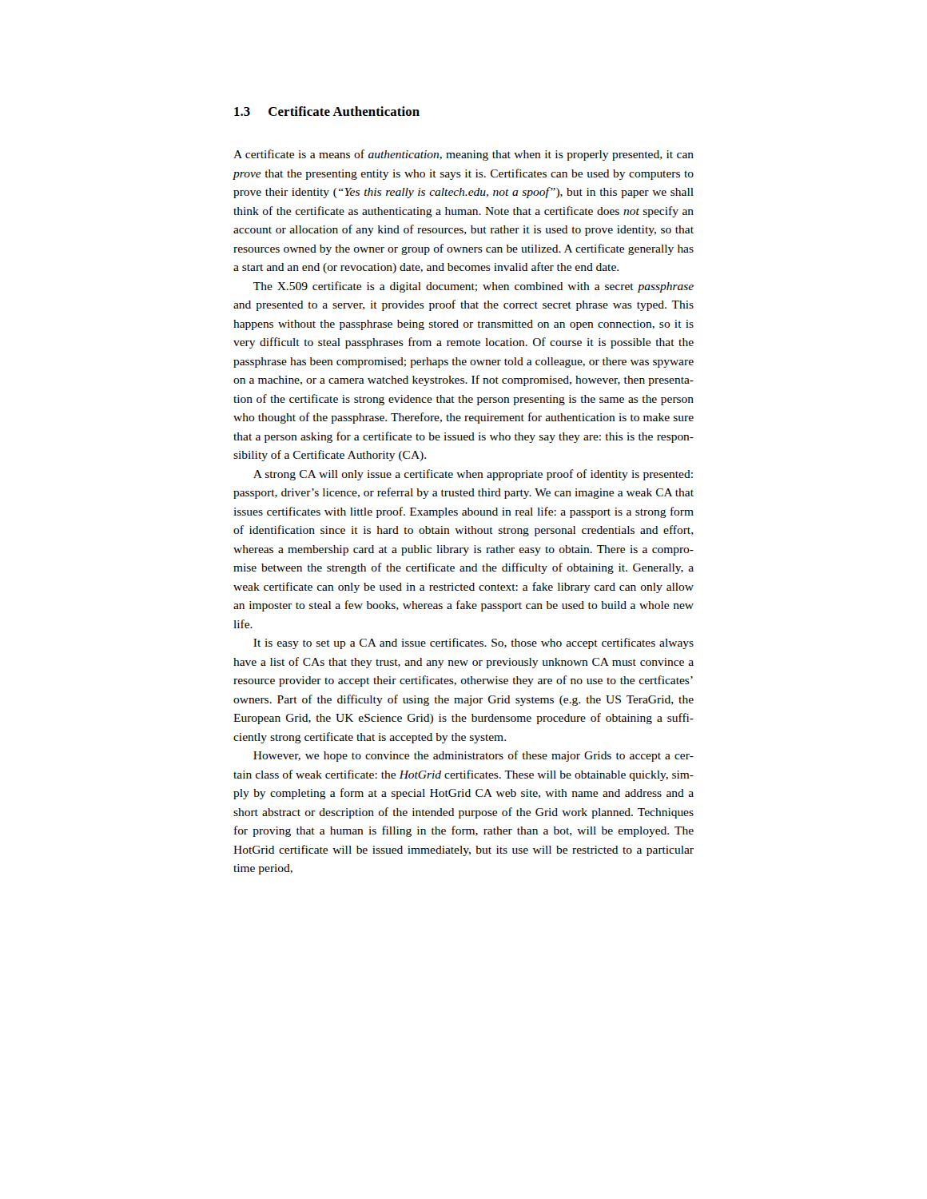1.3 Certificate Authentication
A certificate is a means of authentication, meaning that when it is properly presented, it can prove that the presenting entity is who it says it is. Certificates can be used by computers to prove their identity (“Yes this really is caltech.edu, not a spoof”), but in this paper we shall think of the certificate as authenticating a human. Note that a certificate does not specify an account or allocation of any kind of resources, but rather it is used to prove identity, so that resources owned by the owner or group of owners can be utilized. A certificate generally has a start and an end (or revocation) date, and becomes invalid after the end date.
The X.509 certificate is a digital document; when combined with a secret passphrase and presented to a server, it provides proof that the correct secret phrase was typed. This happens without the passphrase being stored or transmitted on an open connection, so it is very difficult to steal passphrases from a remote location. Of course it is possible that the passphrase has been compromised; perhaps the owner told a colleague, or there was spyware on a machine, or a camera watched keystrokes. If not compromised, however, then presentation of the certificate is strong evidence that the person presenting is the same as the person who thought of the passphrase. Therefore, the requirement for authentication is to make sure that a person asking for a certificate to be issued is who they say they are: this is the responsibility of a Certificate Authority (CA).
A strong CA will only issue a certificate when appropriate proof of identity is presented: passport, driver’s licence, or referral by a trusted third party. We can imagine a weak CA that issues certificates with little proof. Examples abound in real life: a passport is a strong form of identification since it is hard to obtain without strong personal credentials and effort, whereas a membership card at a public library is rather easy to obtain. There is a compromise between the strength of the certificate and the difficulty of obtaining it. Generally, a weak certificate can only be used in a restricted context: a fake library card can only allow an imposter to steal a few books, whereas a fake passport can be used to build a whole new life.
It is easy to set up a CA and issue certificates. So, those who accept certificates always have a list of CAs that they trust, and any new or previously unknown CA must convince a resource provider to accept their certificates, otherwise they are of no use to the certficates’ owners. Part of the difficulty of using the major Grid systems (e.g. the US TeraGrid, the European Grid, the UK eScience Grid) is the burdensome procedure of obtaining a sufficiently strong certificate that is accepted by the system.
However, we hope to convince the administrators of these major Grids to accept a certain class of weak certificate: the HotGrid certificates. These will be obtainable quickly, simply by completing a form at a special HotGrid CA web site, with name and address and a short abstract or description of the intended purpose of the Grid work planned. Techniques for proving that a human is filling in the form, rather than a bot, will be employed. The HotGrid certificate will be issued immediately, but its use will be restricted to a particular time period,